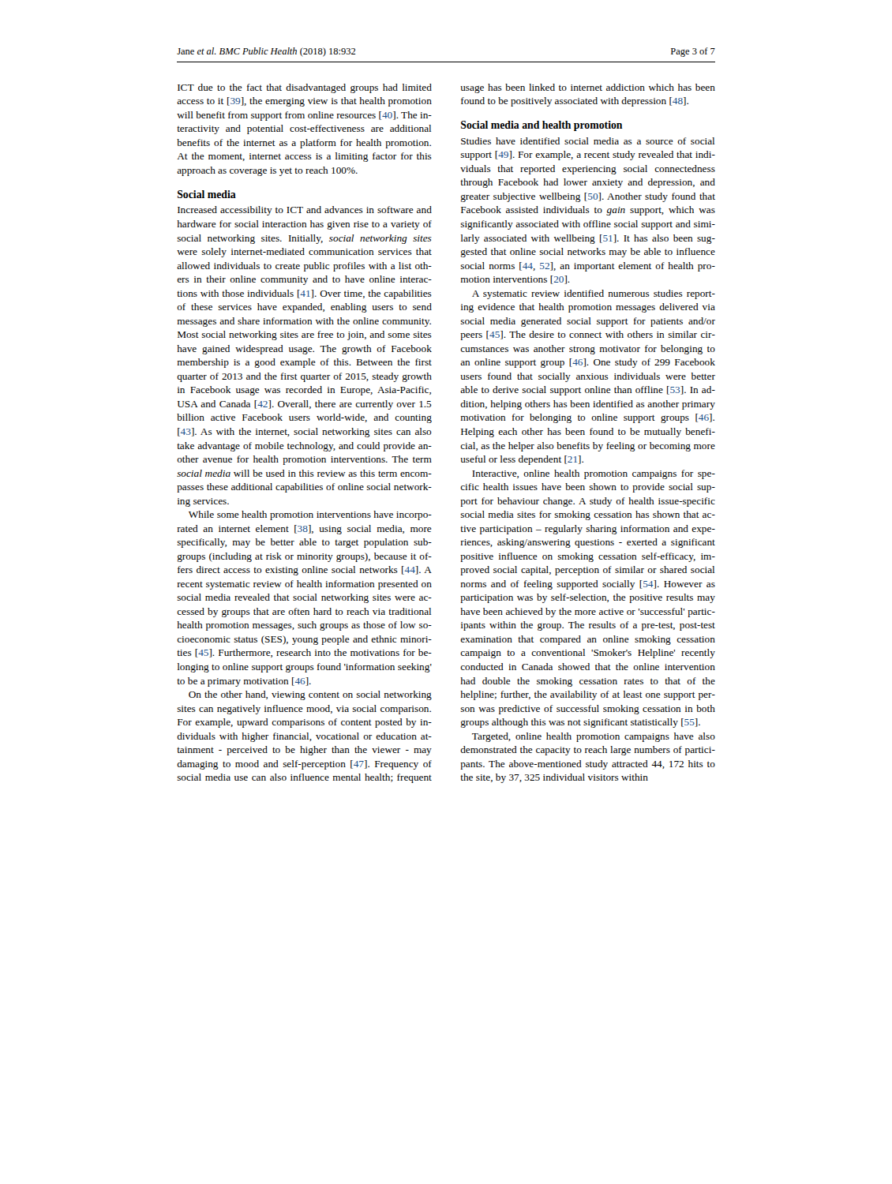Jane et al. BMC Public Health (2018) 18:932
Page 3 of 7
ICT due to the fact that disadvantaged groups had limited access to it [39], the emerging view is that health promotion will benefit from support from online resources [40]. The interactivity and potential cost-effectiveness are additional benefits of the internet as a platform for health promotion. At the moment, internet access is a limiting factor for this approach as coverage is yet to reach 100%.
Social media
Increased accessibility to ICT and advances in software and hardware for social interaction has given rise to a variety of social networking sites. Initially, social networking sites were solely internet-mediated communication services that allowed individuals to create public profiles with a list others in their online community and to have online interactions with those individuals [41]. Over time, the capabilities of these services have expanded, enabling users to send messages and share information with the online community. Most social networking sites are free to join, and some sites have gained widespread usage. The growth of Facebook membership is a good example of this. Between the first quarter of 2013 and the first quarter of 2015, steady growth in Facebook usage was recorded in Europe, Asia-Pacific, USA and Canada [42]. Overall, there are currently over 1.5 billion active Facebook users world-wide, and counting [43]. As with the internet, social networking sites can also take advantage of mobile technology, and could provide another avenue for health promotion interventions. The term social media will be used in this review as this term encompasses these additional capabilities of online social networking services.
While some health promotion interventions have incorporated an internet element [38], using social media, more specifically, may be better able to target population subgroups (including at risk or minority groups), because it offers direct access to existing online social networks [44]. A recent systematic review of health information presented on social media revealed that social networking sites were accessed by groups that are often hard to reach via traditional health promotion messages, such groups as those of low socioeconomic status (SES), young people and ethnic minorities [45]. Furthermore, research into the motivations for belonging to online support groups found 'information seeking' to be a primary motivation [46].
On the other hand, viewing content on social networking sites can negatively influence mood, via social comparison. For example, upward comparisons of content posted by individuals with higher financial, vocational or education attainment - perceived to be higher than the viewer - may damaging to mood and self-perception [47]. Frequency of social media use can also influence mental health; frequent usage has been linked to internet addiction which has been found to be positively associated with depression [48].
Social media and health promotion
Studies have identified social media as a source of social support [49]. For example, a recent study revealed that individuals that reported experiencing social connectedness through Facebook had lower anxiety and depression, and greater subjective wellbeing [50]. Another study found that Facebook assisted individuals to gain support, which was significantly associated with offline social support and similarly associated with wellbeing [51]. It has also been suggested that online social networks may be able to influence social norms [44, 52], an important element of health promotion interventions [20].
A systematic review identified numerous studies reporting evidence that health promotion messages delivered via social media generated social support for patients and/or peers [45]. The desire to connect with others in similar circumstances was another strong motivator for belonging to an online support group [46]. One study of 299 Facebook users found that socially anxious individuals were better able to derive social support online than offline [53]. In addition, helping others has been identified as another primary motivation for belonging to online support groups [46]. Helping each other has been found to be mutually beneficial, as the helper also benefits by feeling or becoming more useful or less dependent [21].
Interactive, online health promotion campaigns for specific health issues have been shown to provide social support for behaviour change. A study of health issue-specific social media sites for smoking cessation has shown that active participation – regularly sharing information and experiences, asking/answering questions - exerted a significant positive influence on smoking cessation self-efficacy, improved social capital, perception of similar or shared social norms and of feeling supported socially [54]. However as participation was by self-selection, the positive results may have been achieved by the more active or 'successful' participants within the group. The results of a pre-test, post-test examination that compared an online smoking cessation campaign to a conventional 'Smoker's Helpline' recently conducted in Canada showed that the online intervention had double the smoking cessation rates to that of the helpline; further, the availability of at least one support person was predictive of successful smoking cessation in both groups although this was not significant statistically [55].
Targeted, online health promotion campaigns have also demonstrated the capacity to reach large numbers of participants. The above-mentioned study attracted 44, 172 hits to the site, by 37, 325 individual visitors within